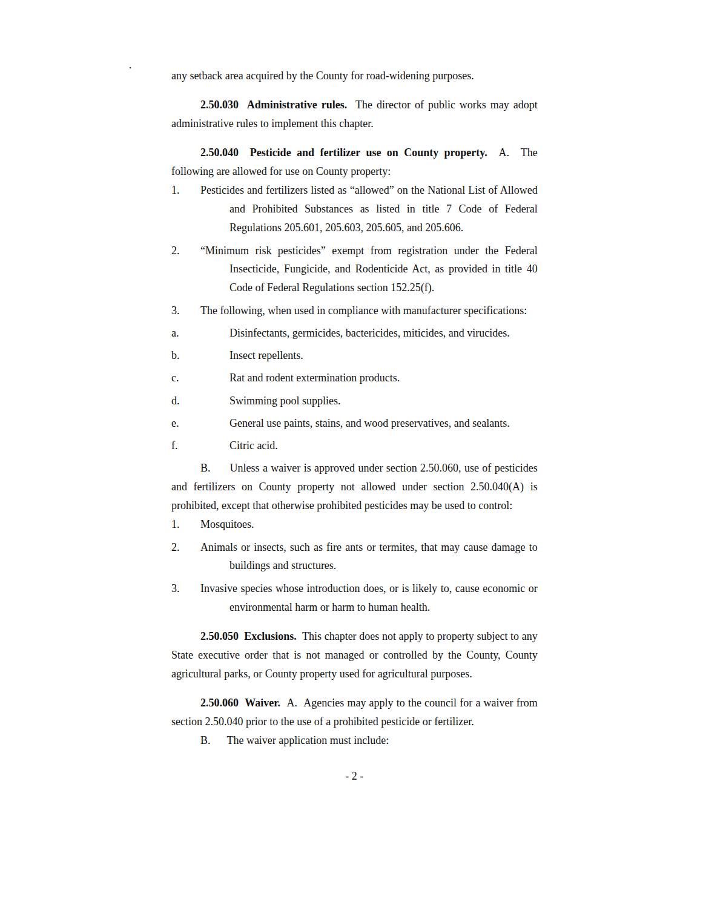.
any setback area acquired by the County for road-widening purposes.
2.50.030 Administrative rules. The director of public works may adopt administrative rules to implement this chapter.
2.50.040 Pesticide and fertilizer use on County property. A. The following are allowed for use on County property:
1. Pesticides and fertilizers listed as “allowed” on the National List of Allowed and Prohibited Substances as listed in title 7 Code of Federal Regulations 205.601, 205.603, 205.605, and 205.606.
2.“Minimum risk pesticides” exempt from registration under the Federal Insecticide, Fungicide, and Rodenticide Act, as provided in title 40 Code of Federal Regulations section 152.25(f).
3. The following, when used in compliance with manufacturer specifications:
a. Disinfectants, germicides, bactericides, miticides, and virucides.
b. Insect repellents.
c. Rat and rodent extermination products.
d. Swimming pool supplies.
e. General use paints, stains, and wood preservatives, and sealants.
f. Citric acid.
B. Unless a waiver is approved under section 2.50.060, use of pesticides and fertilizers on County property not allowed under section 2.50.040(A) is prohibited, except that otherwise prohibited pesticides may be used to control:
1. Mosquitoes.
2. Animals or insects, such as fire ants or termites, that may cause damage to buildings and structures.
3. Invasive species whose introduction does, or is likely to, cause economic or environmental harm or harm to human health.
2.50.050 Exclusions. This chapter does not apply to property subject to any State executive order that is not managed or controlled by the County, County agricultural parks, or County property used for agricultural purposes.
2.50.060 Waiver. A. Agencies may apply to the council for a waiver from section 2.50.040 prior to the use of a prohibited pesticide or fertilizer.
B. The waiver application must include:
- 2 -